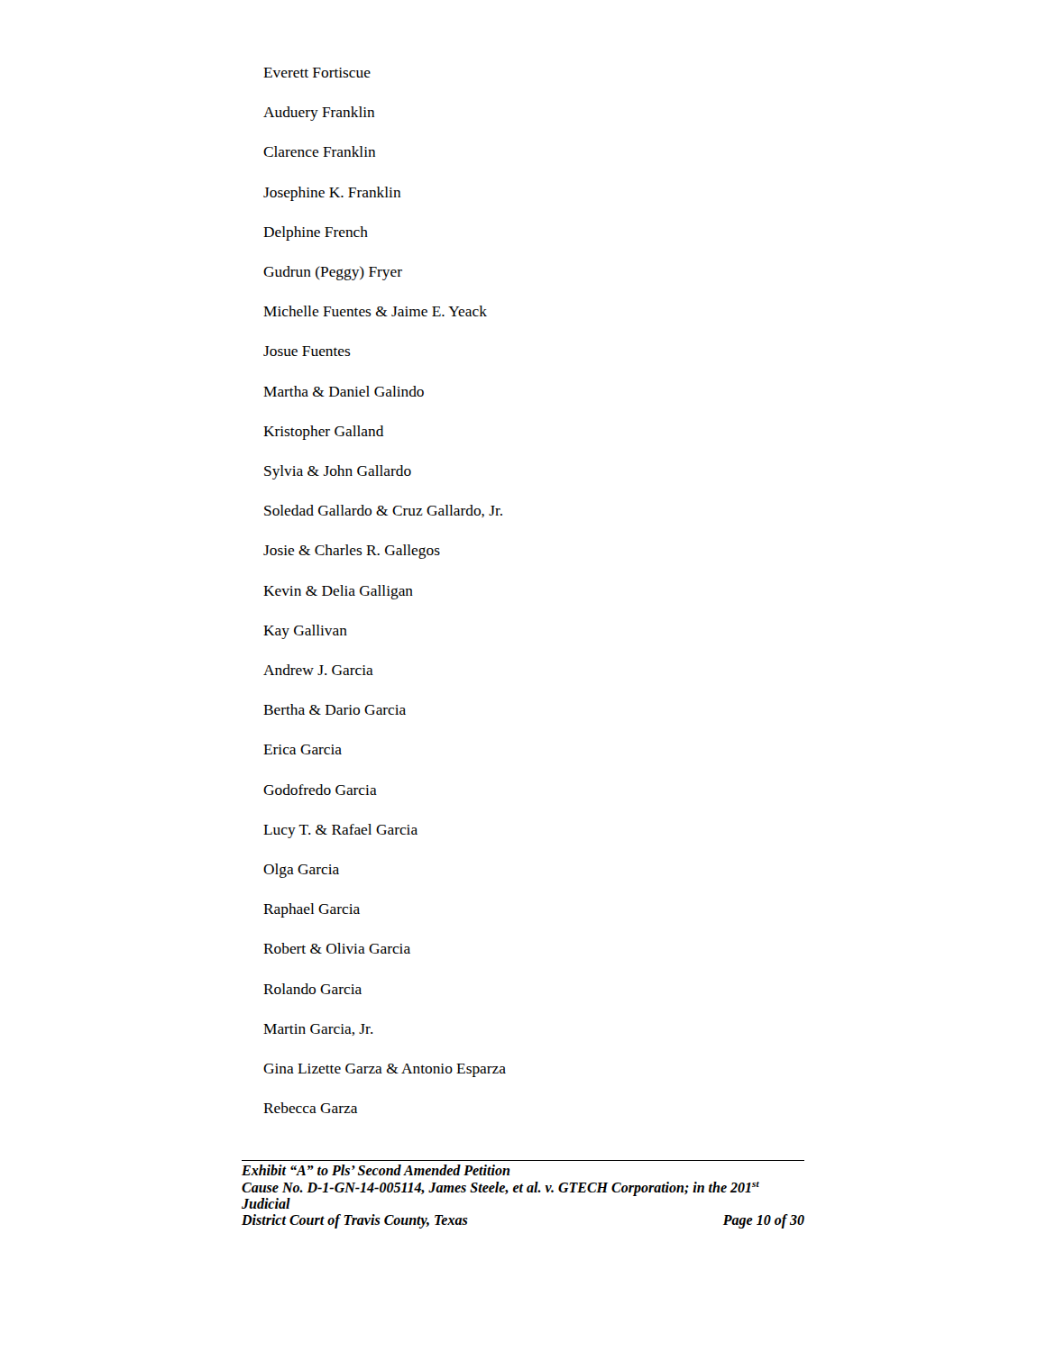Everett Fortiscue
Auduery Franklin
Clarence Franklin
Josephine K. Franklin
Delphine French
Gudrun (Peggy) Fryer
Michelle Fuentes & Jaime E. Yeack
Josue Fuentes
Martha & Daniel Galindo
Kristopher Galland
Sylvia & John Gallardo
Soledad Gallardo & Cruz Gallardo, Jr.
Josie & Charles R. Gallegos
Kevin & Delia Galligan
Kay Gallivan
Andrew J. Garcia
Bertha & Dario Garcia
Erica Garcia
Godofredo Garcia
Lucy T. & Rafael Garcia
Olga Garcia
Raphael Garcia
Robert & Olivia Garcia
Rolando Garcia
Martin Garcia, Jr.
Gina Lizette Garza & Antonio Esparza
Rebecca Garza
Exhibit “A” to Pls’ Second Amended Petition
Cause No. D-1-GN-14-005114, James Steele, et al. v. GTECH Corporation; in the 201st Judicial
District Court of Travis County, Texas Page 10 of 30